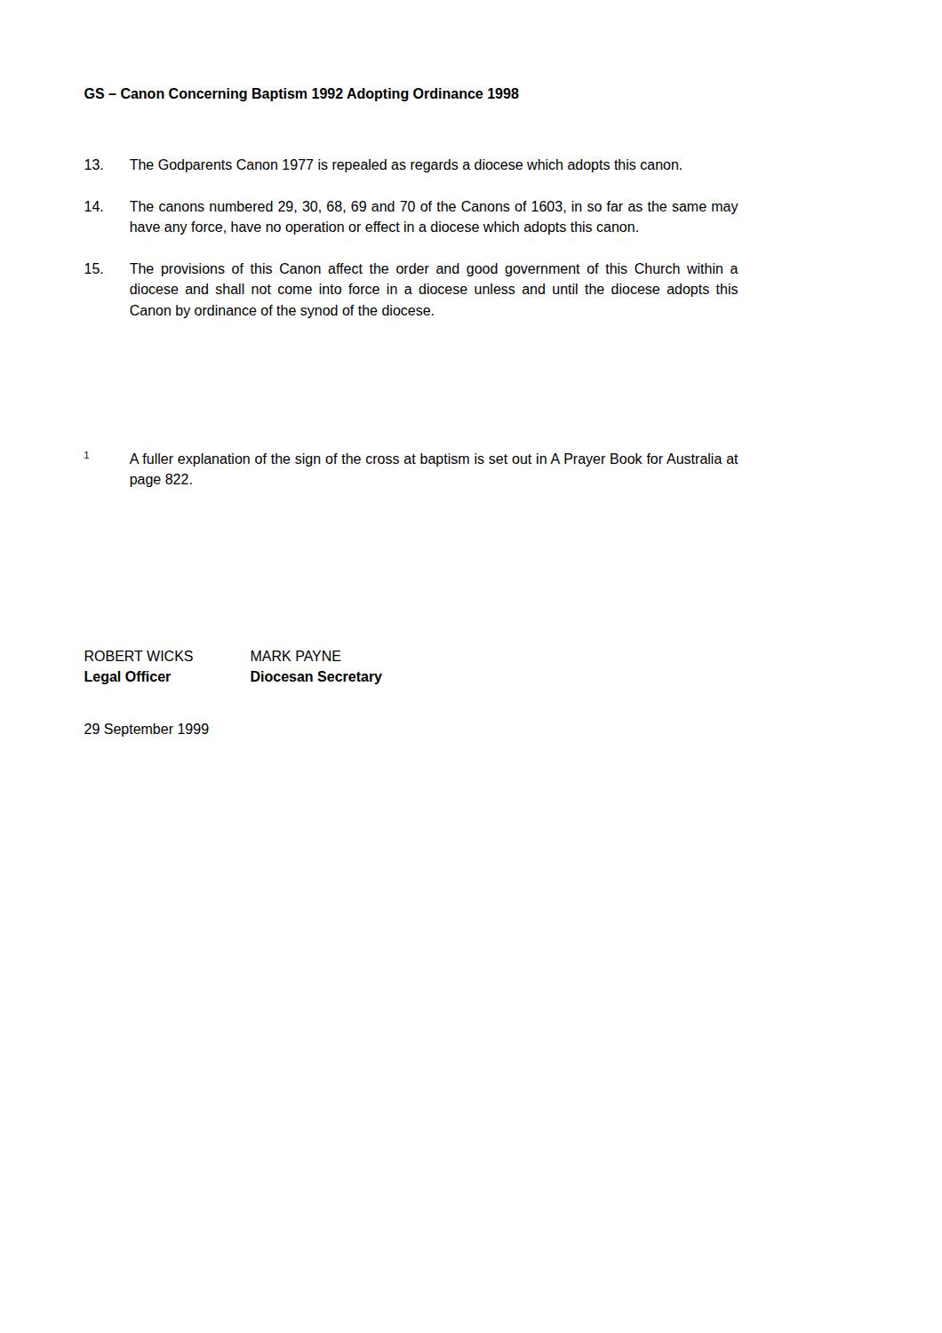GS – Canon Concerning Baptism 1992 Adopting Ordinance 1998
13. The Godparents Canon 1977 is repealed as regards a diocese which adopts this canon.
14. The canons numbered 29, 30, 68, 69 and 70 of the Canons of 1603, in so far as the same may have any force, have no operation or effect in a diocese which adopts this canon.
15. The provisions of this Canon affect the order and good government of this Church within a diocese and shall not come into force in a diocese unless and until the diocese adopts this Canon by ordinance of the synod of the diocese.
1 A fuller explanation of the sign of the cross at baptism is set out in A Prayer Book for Australia at page 822.
| ROBERT WICKS | MARK PAYNE |
| Legal Officer | Diocesan Secretary |
29 September 1999